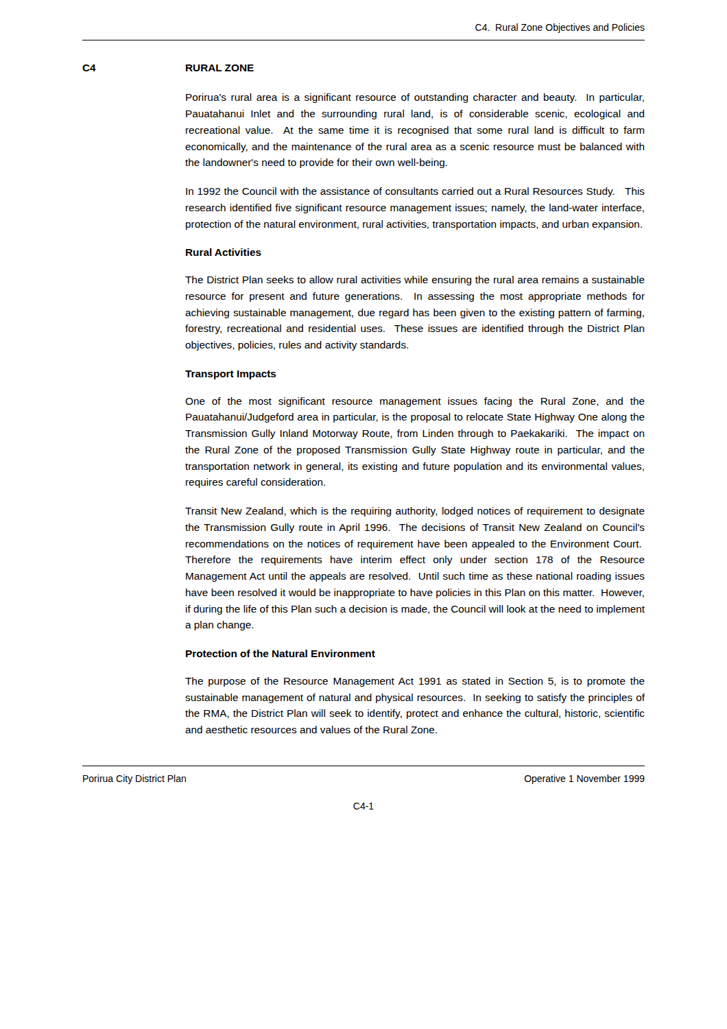C4. Rural Zone Objectives and Policies
C4 RURAL ZONE
Porirua's rural area is a significant resource of outstanding character and beauty. In particular, Pauatahanui Inlet and the surrounding rural land, is of considerable scenic, ecological and recreational value. At the same time it is recognised that some rural land is difficult to farm economically, and the maintenance of the rural area as a scenic resource must be balanced with the landowner's need to provide for their own well-being.
In 1992 the Council with the assistance of consultants carried out a Rural Resources Study. This research identified five significant resource management issues; namely, the land-water interface, protection of the natural environment, rural activities, transportation impacts, and urban expansion.
Rural Activities
The District Plan seeks to allow rural activities while ensuring the rural area remains a sustainable resource for present and future generations. In assessing the most appropriate methods for achieving sustainable management, due regard has been given to the existing pattern of farming, forestry, recreational and residential uses. These issues are identified through the District Plan objectives, policies, rules and activity standards.
Transport Impacts
One of the most significant resource management issues facing the Rural Zone, and the Pauatahanui/Judgeford area in particular, is the proposal to relocate State Highway One along the Transmission Gully Inland Motorway Route, from Linden through to Paekakariki. The impact on the Rural Zone of the proposed Transmission Gully State Highway route in particular, and the transportation network in general, its existing and future population and its environmental values, requires careful consideration.
Transit New Zealand, which is the requiring authority, lodged notices of requirement to designate the Transmission Gully route in April 1996. The decisions of Transit New Zealand on Council's recommendations on the notices of requirement have been appealed to the Environment Court. Therefore the requirements have interim effect only under section 178 of the Resource Management Act until the appeals are resolved. Until such time as these national roading issues have been resolved it would be inappropriate to have policies in this Plan on this matter. However, if during the life of this Plan such a decision is made, the Council will look at the need to implement a plan change.
Protection of the Natural Environment
The purpose of the Resource Management Act 1991 as stated in Section 5, is to promote the sustainable management of natural and physical resources. In seeking to satisfy the principles of the RMA, the District Plan will seek to identify, protect and enhance the cultural, historic, scientific and aesthetic resources and values of the Rural Zone.
Porirua City District Plan Operative 1 November 1999
C4-1